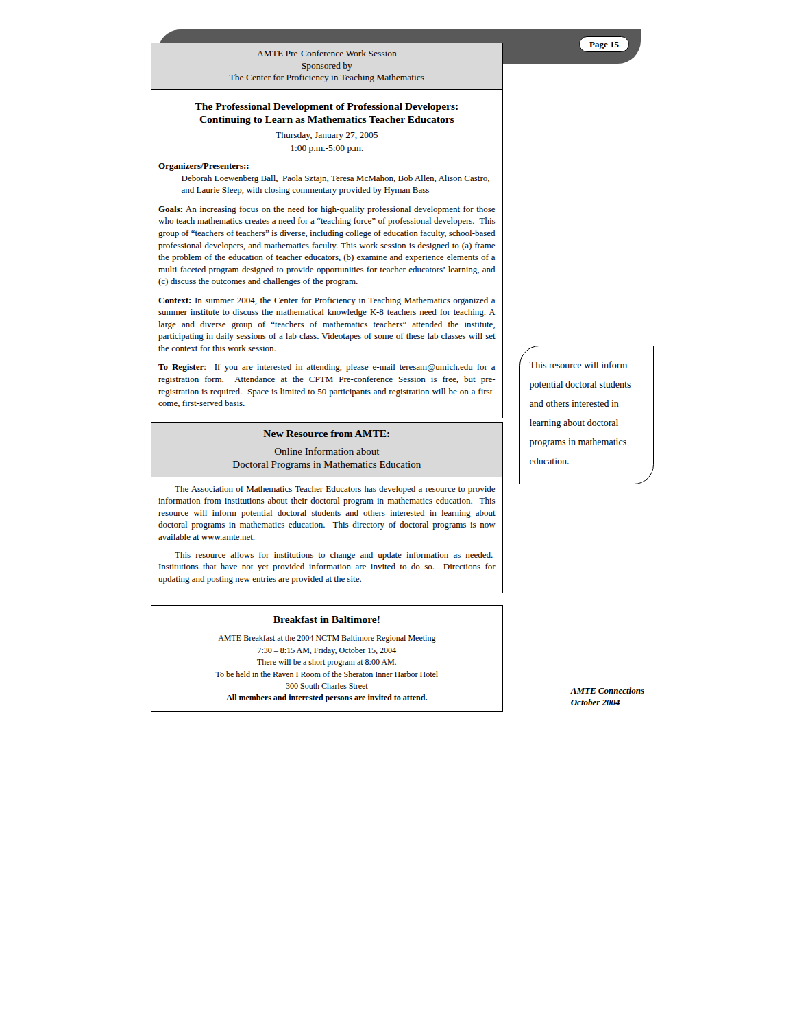Page 15
AMTE Pre-Conference Work Session
Sponsored by
The Center for Proficiency in Teaching Mathematics
The Professional Development of Professional Developers:
Continuing to Learn as Mathematics Teacher Educators
Thursday, January 27, 2005
1:00 p.m.-5:00 p.m.
Organizers/Presenters:: Deborah Loewenberg Ball, Paola Sztajn, Teresa McMahon, Bob Allen, Alison Castro,
and Laurie Sleep, with closing commentary provided by Hyman Bass
Goals: An increasing focus on the need for high-quality professional development for those who teach mathematics creates a need for a “teaching force” of professional developers. This group of “teachers of teachers” is diverse, including college of education faculty, school-based professional developers, and mathematics faculty. This work session is designed to (a) frame the problem of the education of teacher educators, (b) examine and experience elements of a multi-faceted program designed to provide opportunities for teacher educators’ learning, and (c) discuss the outcomes and challenges of the program.
Context: In summer 2004, the Center for Proficiency in Teaching Mathematics organized a summer institute to discuss the mathematical knowledge K-8 teachers need for teaching. A large and diverse group of “teachers of mathematics teachers” attended the institute, participating in daily sessions of a lab class. Videotapes of some of these lab classes will set the context for this work session.
To Register: If you are interested in attending, please e-mail teresam@umich.edu for a registration form. Attendance at the CPTM Pre-conference Session is free, but pre-registration is required. Space is limited to 50 participants and registration will be on a first-come, first-served basis.
New Resource from AMTE:
Online Information about
Doctoral Programs in Mathematics Education
The Association of Mathematics Teacher Educators has developed a resource to provide information from institutions about their doctoral program in mathematics education. This resource will inform potential doctoral students and others interested in learning about doctoral programs in mathematics education. This directory of doctoral programs is now available at www.amte.net.
This resource allows for institutions to change and update information as needed. Institutions that have not yet provided information are invited to do so. Directions for updating and posting new entries are provided at the site.
Breakfast in Baltimore!
AMTE Breakfast at the 2004 NCTM Baltimore Regional Meeting
7:30 – 8:15 AM, Friday, October 15, 2004
There will be a short program at 8:00 AM.
To be held in the Raven I Room of the Sheraton Inner Harbor Hotel
300 South Charles Street
All members and interested persons are invited to attend.
This resource will inform potential doctoral students and others interested in learning about doctoral programs in mathematics education.
AMTE Connections
October 2004